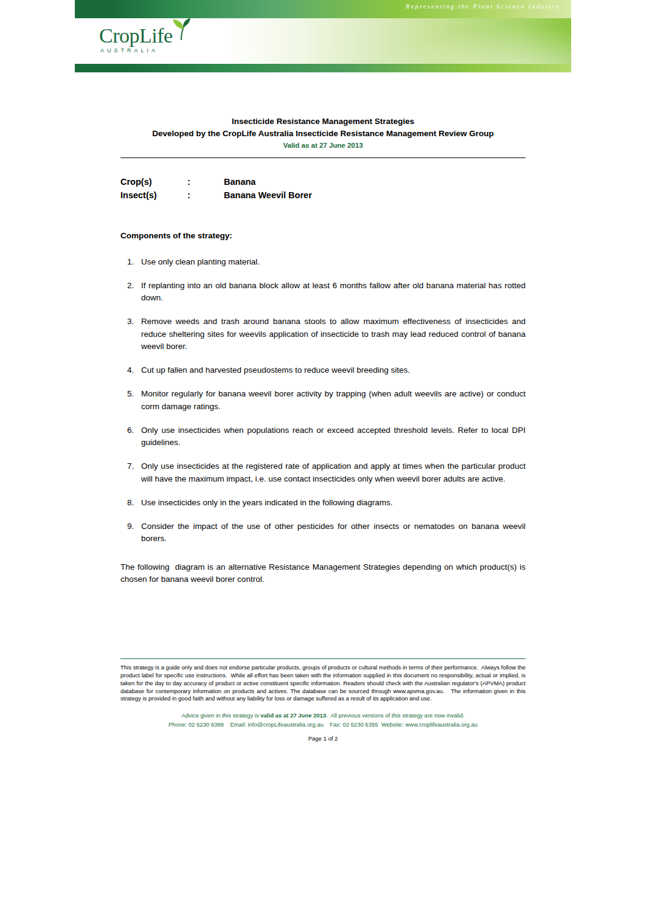Representing the Plant Science Industry
Crop Life
AUSTRALIA
Insecticide Resistance Management Strategies
Developed by the CropLife Australia Insecticide Resistance Management Review Group
Valid as at 27 June 2013
| Crop(s) | : | Banana |
| Insect(s) | : | Banana Weevil Borer |
Components of the strategy:
Use only clean planting material.
If replanting into an old banana block allow at least 6 months fallow after old banana material has rotted down.
Remove weeds and trash around banana stools to allow maximum effectiveness of insecticides and reduce sheltering sites for weevils application of insecticide to trash may lead reduced control of banana weevil borer.
Cut up fallen and harvested pseudostems to reduce weevil breeding sites.
Monitor regularly for banana weevil borer activity by trapping (when adult weevils are active) or conduct corm damage ratings.
Only use insecticides when populations reach or exceed accepted threshold levels. Refer to local DPI guidelines.
Only use insecticides at the registered rate of application and apply at times when the particular product will have the maximum impact, i.e. use contact insecticides only when weevil borer adults are active.
Use insecticides only in the years indicated in the following diagrams.
Consider the impact of the use of other pesticides for other insects or nematodes on banana weevil borers.
The following diagram is an alternative Resistance Management Strategies depending on which product(s) is chosen for banana weevil borer control.
This strategy is a guide only and does not endorse particular products, groups of products or cultural methods in terms of their performance. Always follow the product label for specific use instructions. While all effort has been taken with the information supplied in this document no responsibility, actual or implied, is taken for the day to day accuracy of product or active constituent specific information. Readers should check with the Australian regulator's (APVMA) product database for contemporary information on products and actives. The database can be sourced through www.apvma.gov.au. The information given in this strategy is provided in good faith and without any liability for loss or damage suffered as a result of its application and use.
Advice given in this strategy is valid as at 27 June 2013. All previous versions of this strategy are now invalid.
Phone: 02 6230 6399 Email: info@cropLifeaustralia.org.au Fax: 02 6230 6355 Website: www.croplifeaustralia.org.au
Page 1 of 2